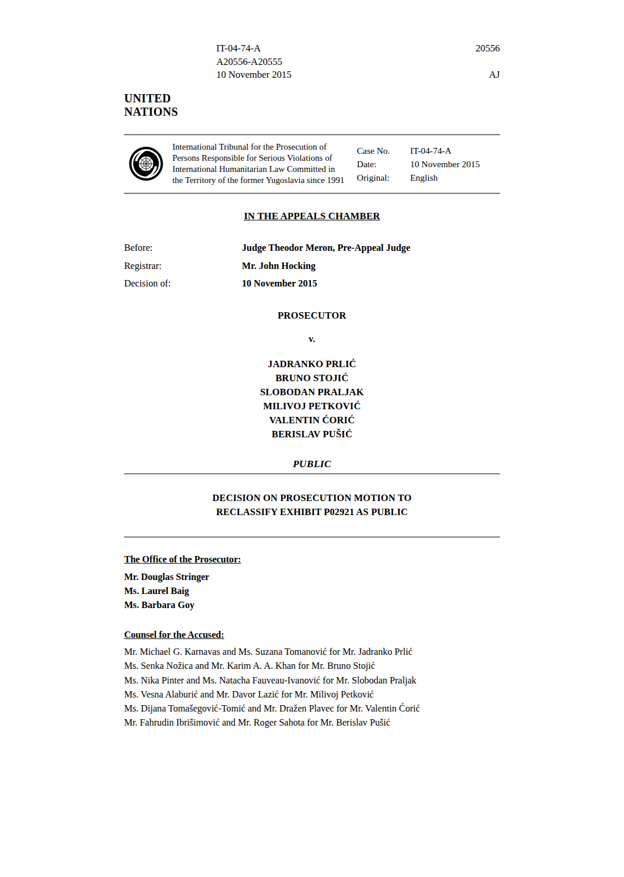IT-04-74-A
A20556-A20555
10 November 2015
20556
AJ
UNITED
NATIONS
International Tribunal for the Prosecution of
Persons Responsible for Serious Violations of
International Humanitarian Law Committed in
the Territory of the former Yugoslavia since 1991
| Case No. | IT-04-74-A |
| Date: | 10 November 2015 |
| Original: | English |
IN THE APPEALS CHAMBER
| Before: | Judge Theodor Meron, Pre-Appeal Judge |
| Registrar: | Mr. John Hocking |
| Decision of: | 10 November 2015 |
PROSECUTOR
v.
JADRANKO PRLIĆ
BRUNO STOJIĆ
SLOBODAN PRALJAK
MILIVOJ PETKOVIĆ
VALENTIN ĆORIĆ
BERISLAV PUŠIĆ
PUBLIC
DECISION ON PROSECUTION MOTION TO
RECLASSIFY EXHIBIT P02921 AS PUBLIC
The Office of the Prosecutor:
Mr. Douglas Stringer
Ms. Laurel Baig
Ms. Barbara Goy
Counsel for the Accused:
Mr. Michael G. Karnavas and Ms. Suzana Tomanović for Mr. Jadranko Prlić
Ms. Senka Nožica and Mr. Karim A. A. Khan for Mr. Bruno Stojić
Ms. Nika Pinter and Ms. Natacha Fauveau-Ivanović for Mr. Slobodan Praljak
Ms. Vesna Alaburić and Mr. Davor Lazić for Mr. Milivoj Petković
Ms. Dijana Tomašegović-Tomić and Mr. Dražen Plavec for Mr. Valentin Ćorić
Mr. Fahrudin Ibrišimović and Mr. Roger Sahota for Mr. Berislav Pušić